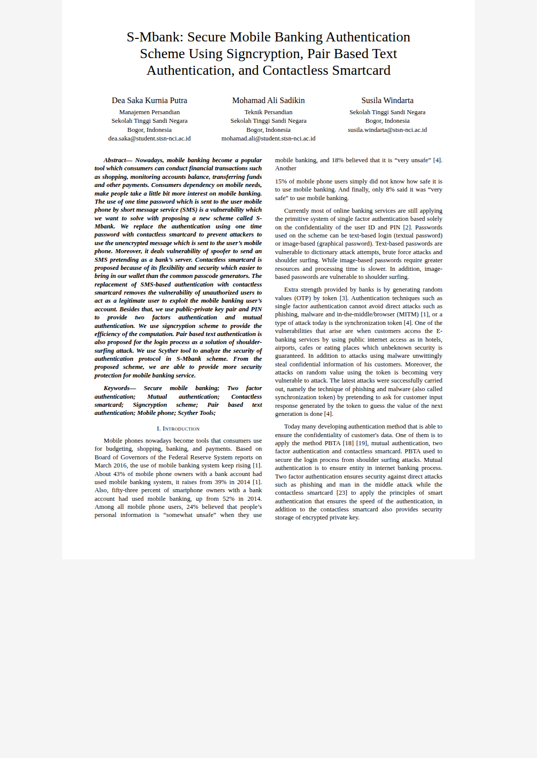S-Mbank: Secure Mobile Banking Authentication
Scheme Using Signcryption, Pair Based Text
Authentication, and Contactless Smartcard
Dea Saka Kurnia Putra
Manajemen Persandian
Sekolah Tinggi Sandi Negara
Bogor, Indonesia
dea.saka@student.stsn-nci.ac.id
Mohamad Ali Sadikin
Teknik Persandian
Sekolah Tinggi Sandi Negara
Bogor, Indonesia
mohamad.ali@student.stsn-nci.ac.id
Susila Windarta
Sekolah Tinggi Sandi Negara
Bogor, Indonesia
susila.windarta@stsn-nci.ac.id
Abstract— Nowadays, mobile banking become a popular tool which consumers can conduct financial transactions such as shopping, monitoring accounts balance, transferring funds and other payments. Consumers dependency on mobile needs, make people take a little bit more interest on mobile banking. The use of one time password which is sent to the user mobile phone by short message service (SMS) is a vulnerability which we want to solve with proposing a new scheme called S-Mbank. We replace the authentication using one time password with contactless smartcard to prevent attackers to use the unencrypted message which is sent to the user’s mobile phone. Moreover, it deals vulnerability of spoofer to send an SMS pretending as a bank’s server. Contactless smartcard is proposed because of its flexibility and security which easier to bring in our wallet than the common passcode generators. The replacement of SMS-based authentication with contactless smartcard removes the vulnerability of unauthorized users to act as a legitimate user to exploit the mobile banking user’s account. Besides that, we use public-private key pair and PIN to provide two factors authentication and mutual authentication. We use signcryption scheme to provide the efficiency of the computation. Pair based text authentication is also proposed for the login process as a solution of shoulder-surfing attack. We use Scyther tool to analyze the security of authentication protocol in S-Mbank scheme. From the proposed scheme, we are able to provide more security protection for mobile banking service.
Keywords— Secure mobile banking; Two factor authentication; Mutual authentication; Contactless smartcard; Signcryption scheme; Pair based text authentication; Mobile phone; Scyther Tools;
I. Introduction
Mobile phones nowadays become tools that consumers use for budgeting, shopping, banking, and payments. Based on Board of Governors of the Federal Reserve System reports on March 2016, the use of mobile banking system keep rising [1]. About 43% of mobile phone owners with a bank account had used mobile banking system, it raises from 39% in 2014 [1]. Also, fifty-three percent of smartphone owners with a bank account had used mobile banking, up from 52% in 2014. Among all mobile phone users, 24% believed that people’s personal information is “somewhat unsafe” when they use mobile banking, and 18% believed that it is “very unsafe” [4]. Another
15% of mobile phone users simply did not know how safe it is to use mobile banking. And finally, only 8% said it was “very safe” to use mobile banking.
Currently most of online banking services are still applying the primitive system of single factor authentication based solely on the confidentiality of the user ID and PIN [2]. Passwords used on the scheme can be text-based login (textual password) or image-based (graphical password). Text-based passwords are vulnerable to dictionary attack attempts, brute force attacks and shoulder surfing. While image-based passwords require greater resources and processing time is slower. In addition, image-based passwords are vulnerable to shoulder surfing.
Extra strength provided by banks is by generating random values (OTP) by token [3]. Authentication techniques such as single factor authentication cannot avoid direct attacks such as phishing, malware and in-the-middle/browser (MITM) [1], or a type of attack today is the synchronization token [4]. One of the vulnerabilities that arise are when customers access the E-banking services by using public internet access as in hotels, airports, cafes or eating places which unbeknown security is guaranteed. In addition to attacks using malware unwittingly steal confidential information of his customers. Moreover, the attacks on random value using the token is becoming very vulnerable to attack. The latest attacks were successfully carried out, namely the technique of phishing and malware (also called synchronization token) by pretending to ask for customer input response generated by the token to guess the value of the next generation is done [4].
Today many developing authentication method that is able to ensure the confidentiality of customer's data. One of them is to apply the method PBTA [18] [19], mutual authentication, two factor authentication and contactless smartcard. PBTA used to secure the login process from shoulder surfing attacks. Mutual authentication is to ensure entity in internet banking process. Two factor authentication ensures security against direct attacks such as phishing and man in the middle attack while the contactless smartcard [23] to apply the principles of smart authentication that ensures the speed of the authentication, in addition to the contactless smartcard also provides security storage of encrypted private key.